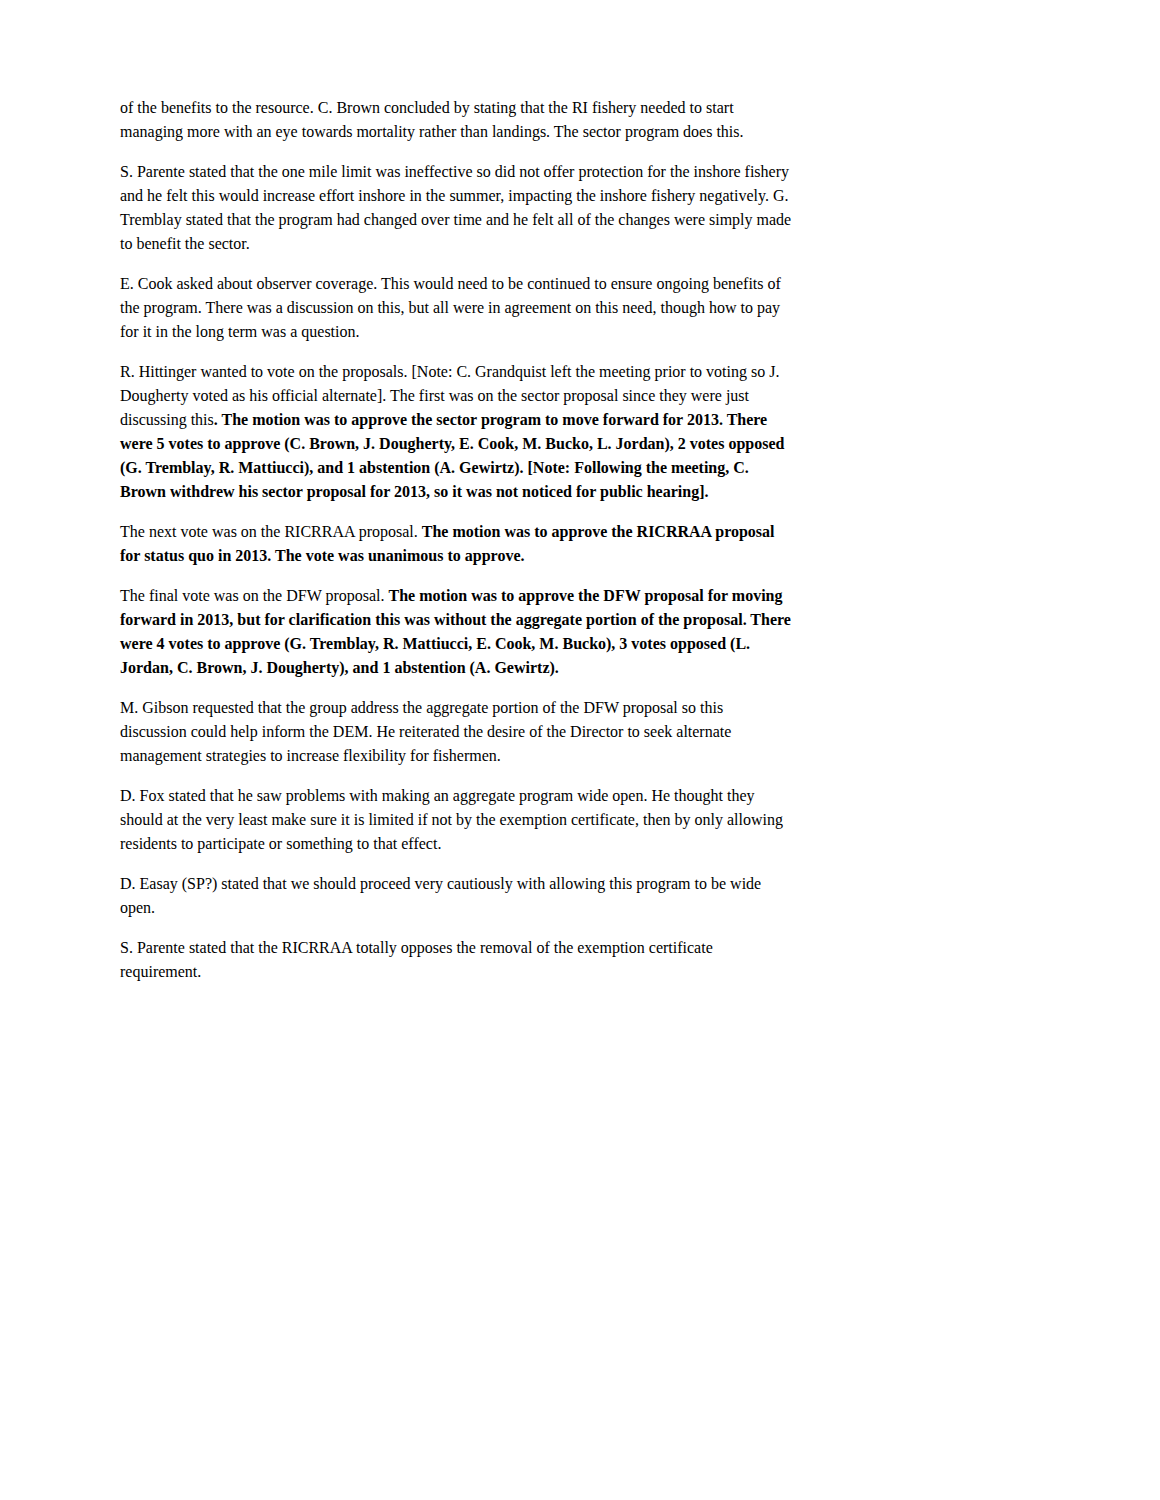of the benefits to the resource. C. Brown concluded by stating that the RI fishery needed to start managing more with an eye towards mortality rather than landings. The sector program does this.
S. Parente stated that the one mile limit was ineffective so did not offer protection for the inshore fishery and he felt this would increase effort inshore in the summer, impacting the inshore fishery negatively. G. Tremblay stated that the program had changed over time and he felt all of the changes were simply made to benefit the sector.
E. Cook asked about observer coverage. This would need to be continued to ensure ongoing benefits of the program. There was a discussion on this, but all were in agreement on this need, though how to pay for it in the long term was a question.
R. Hittinger wanted to vote on the proposals. [Note: C. Grandquist left the meeting prior to voting so J. Dougherty voted as his official alternate]. The first was on the sector proposal since they were just discussing this. The motion was to approve the sector program to move forward for 2013. There were 5 votes to approve (C. Brown, J. Dougherty, E. Cook, M. Bucko, L. Jordan), 2 votes opposed (G. Tremblay, R. Mattiucci), and 1 abstention (A. Gewirtz). [Note: Following the meeting, C. Brown withdrew his sector proposal for 2013, so it was not noticed for public hearing].
The next vote was on the RICRRAA proposal. The motion was to approve the RICRRAA proposal for status quo in 2013. The vote was unanimous to approve.
The final vote was on the DFW proposal. The motion was to approve the DFW proposal for moving forward in 2013, but for clarification this was without the aggregate portion of the proposal. There were 4 votes to approve (G. Tremblay, R. Mattiucci, E. Cook, M. Bucko), 3 votes opposed (L. Jordan, C. Brown, J. Dougherty), and 1 abstention (A. Gewirtz).
M. Gibson requested that the group address the aggregate portion of the DFW proposal so this discussion could help inform the DEM. He reiterated the desire of the Director to seek alternate management strategies to increase flexibility for fishermen.
D. Fox stated that he saw problems with making an aggregate program wide open. He thought they should at the very least make sure it is limited if not by the exemption certificate, then by only allowing residents to participate or something to that effect.
D. Easay (SP?) stated that we should proceed very cautiously with allowing this program to be wide open.
S. Parente stated that the RICRRAA totally opposes the removal of the exemption certificate requirement.